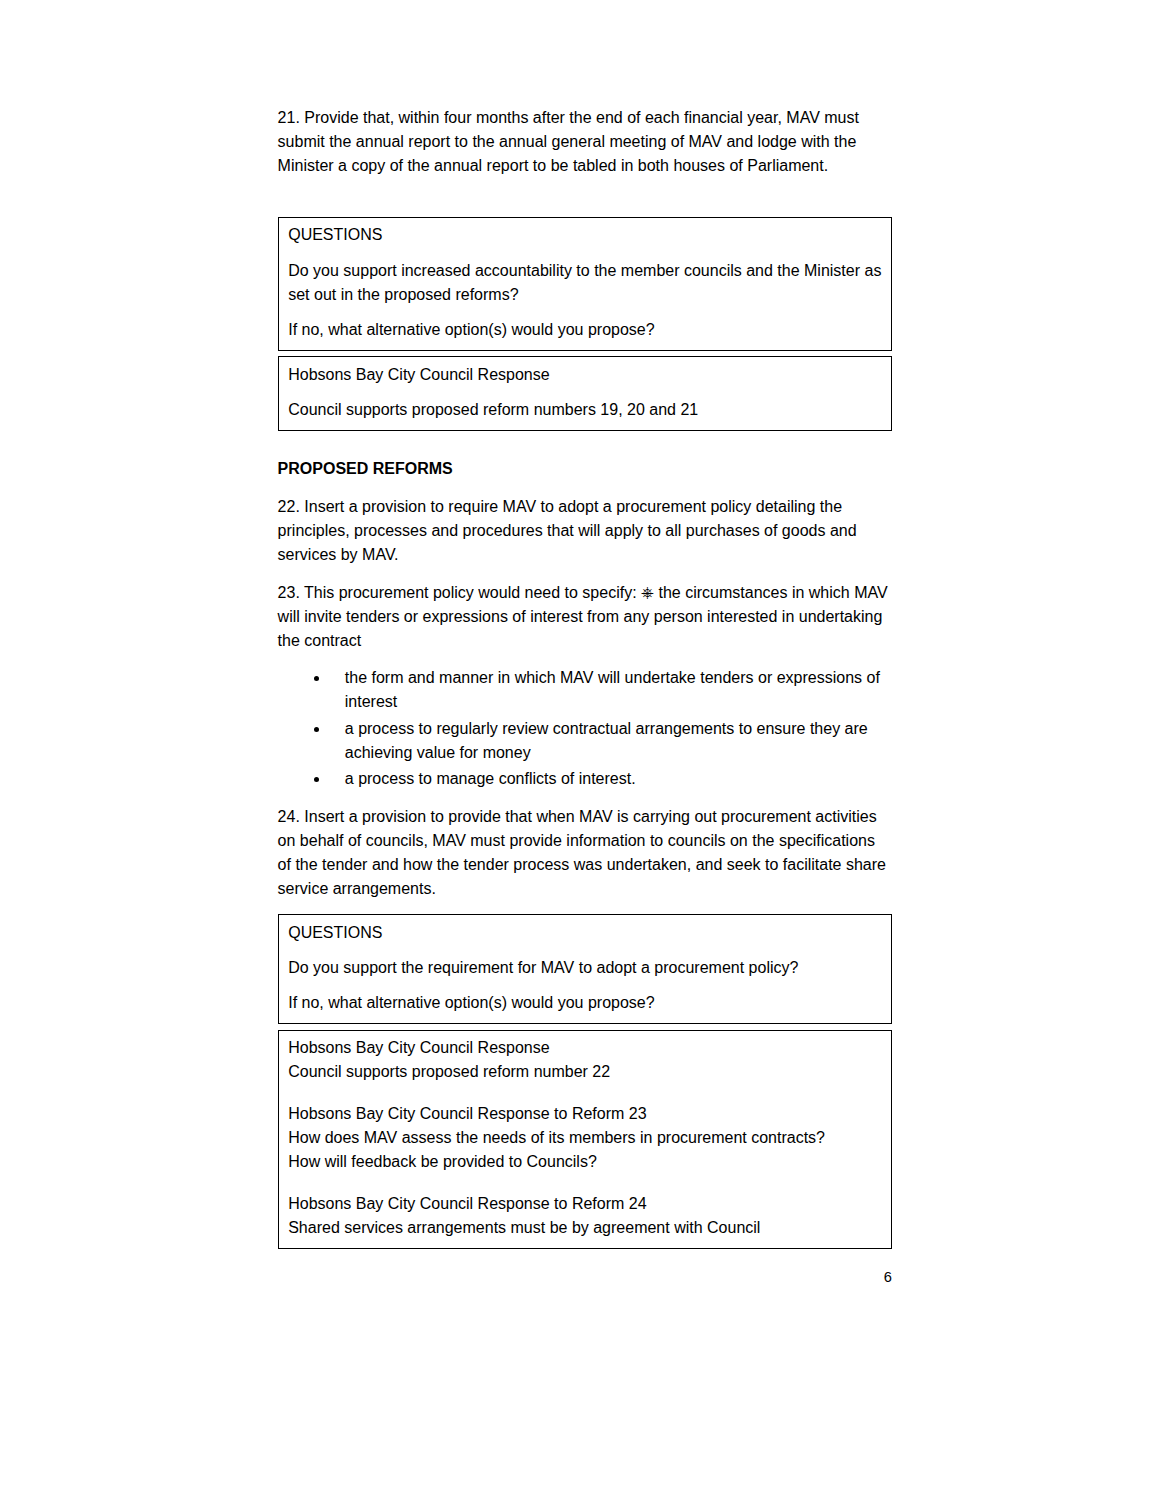21. Provide that, within four months after the end of each financial year, MAV must submit the annual report to the annual general meeting of MAV and lodge with the Minister a copy of the annual report to be tabled in both houses of Parliament.
QUESTIONS
Do you support increased accountability to the member councils and the Minister as set out in the proposed reforms?
If no, what alternative option(s) would you propose?
Hobsons Bay City Council Response
Council supports proposed reform numbers 19, 20 and 21
PROPOSED REFORMS
22. Insert a provision to require MAV to adopt a procurement policy detailing the principles, processes and procedures that will apply to all purchases of goods and services by MAV.
23. This procurement policy would need to specify: ⎈ the circumstances in which MAV will invite tenders or expressions of interest from any person interested in undertaking the contract
the form and manner in which MAV will undertake tenders or expressions of interest
a process to regularly review contractual arrangements to ensure they are achieving value for money
a process to manage conflicts of interest.
24. Insert a provision to provide that when MAV is carrying out procurement activities on behalf of councils, MAV must provide information to councils on the specifications of the tender and how the tender process was undertaken, and seek to facilitate share service arrangements.
QUESTIONS
Do you support the requirement for MAV to adopt a procurement policy?
If no, what alternative option(s) would you propose?
Hobsons Bay City Council Response
Council supports proposed reform number 22
Hobsons Bay City Council Response to Reform 23
How does MAV assess the needs of its members in procurement contracts?
How will feedback be provided to Councils?
Hobsons Bay City Council Response to Reform 24
Shared services arrangements must be by agreement with Council
6